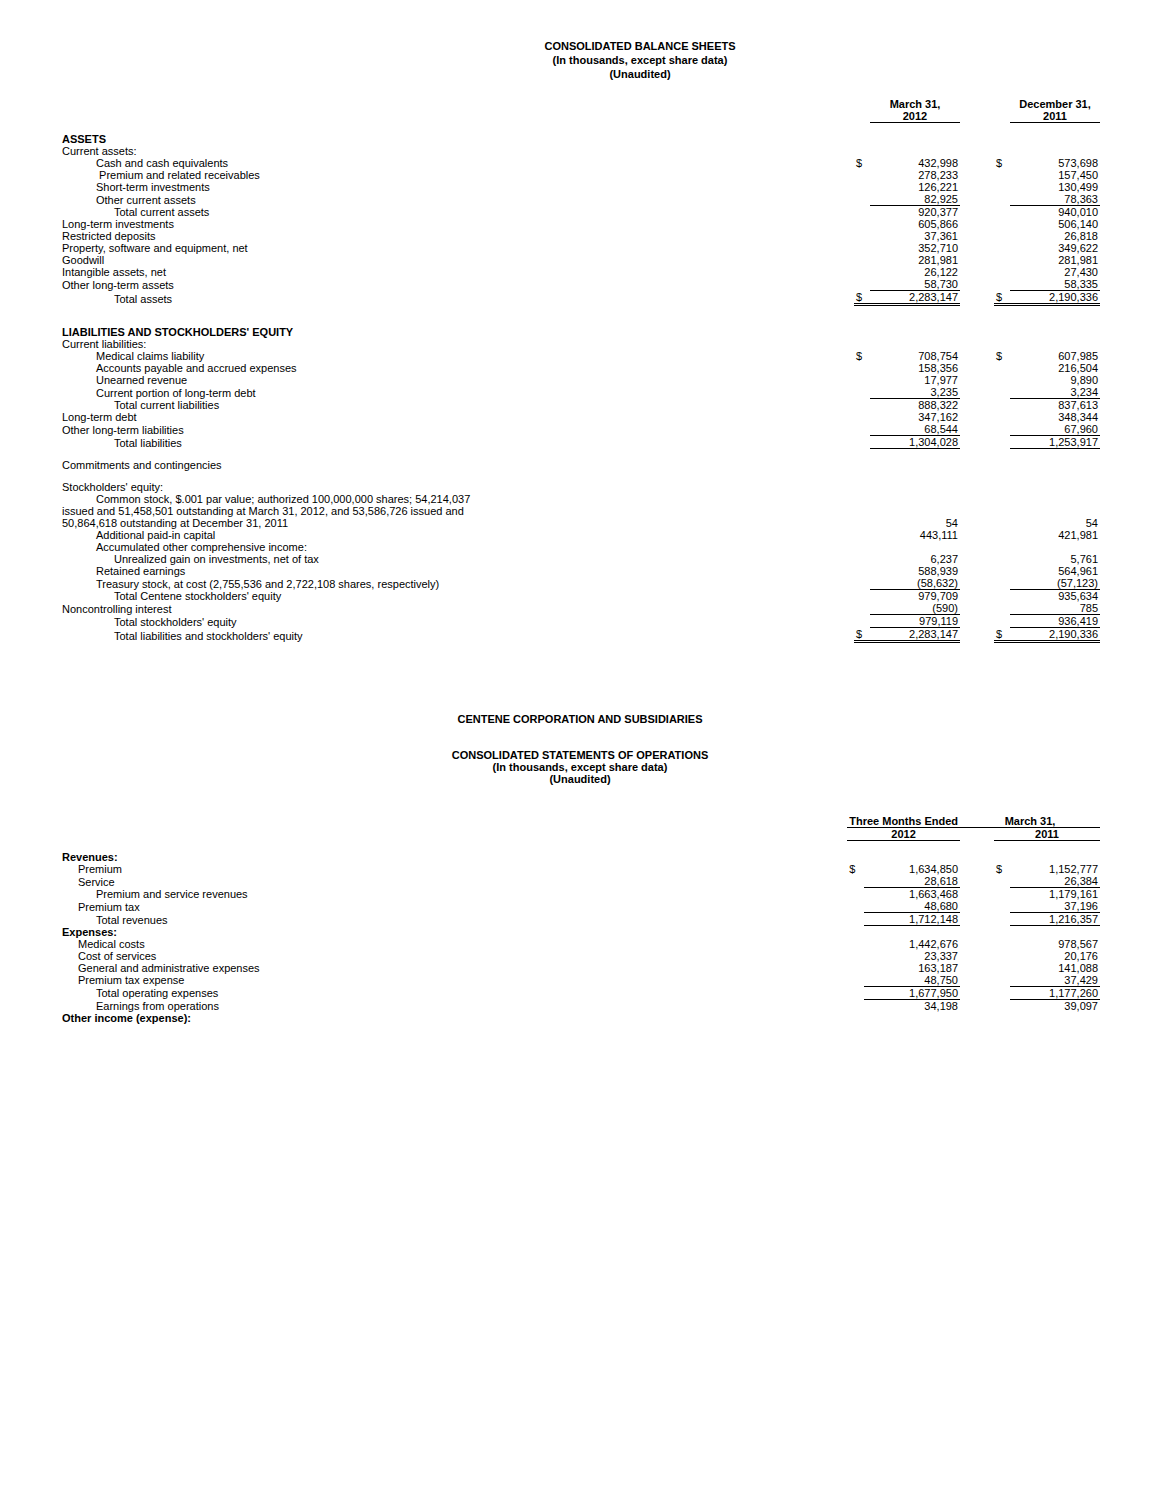CONSOLIDATED BALANCE SHEETS
(In thousands, except share data)
(Unaudited)
| | | March 31, | | | December 31, |
| | | 2012 | | | 2011 |
| ASSETS | |
| Current assets: | |
| Cash and cash equivalents | $ | 432,998 | | $ | 573,698 |
| Premium and related receivables | | 278,233 | | | 157,450 |
| Short-term investments | | 126,221 | | | 130,499 |
| Other current assets | | 82,925 | | | 78,363 |
| Total current assets | | 920,377 | | | 940,010 |
| Long-term investments | | 605,866 | | | 506,140 |
| Restricted deposits | | 37,361 | | | 26,818 |
| Property, software and equipment, net | | 352,710 | | | 349,622 |
| Goodwill | | 281,981 | | | 281,981 |
| Intangible assets, net | | 26,122 | | | 27,430 |
| Other long-term assets | | 58,730 | | | 58,335 |
| Total assets | $ | 2,283,147 | | $ | 2,190,336 |
| LIABILITIES AND STOCKHOLDERS' EQUITY | |
| Current liabilities: | |
| Medical claims liability | $ | 708,754 | | $ | 607,985 |
| Accounts payable and accrued expenses | | 158,356 | | | 216,504 |
| Unearned revenue | | 17,977 | | | 9,890 |
| Current portion of long-term debt | | 3,235 | | | 3,234 |
| Total current liabilities | | 888,322 | | | 837,613 |
| Long-term debt | | 347,162 | | | 348,344 |
| Other long-term liabilities | | 68,544 | | | 67,960 |
| Total liabilities | | 1,304,028 | | | 1,253,917 |
| Commitments and contingencies | |
| Stockholders' equity: | |
| Common stock, $.001 par value; authorized 100,000,000 shares; 54,214,037 | |
| issued and 51,458,501 outstanding at March 31, 2012, and 53,586,726 issued and | |
| 50,864,618 outstanding at December 31, 2011 | | 54 | | | 54 |
| Additional paid-in capital | | 443,111 | | | 421,981 |
| Accumulated other comprehensive income: | |
| Unrealized gain on investments, net of tax | | 6,237 | | | 5,761 |
| Retained earnings | | 588,939 | | | 564,961 |
| Treasury stock, at cost (2,755,536 and 2,722,108 shares, respectively) | | (58,632) | | | (57,123) |
| Total Centene stockholders' equity | | 979,709 | | | 935,634 |
| Noncontrolling interest | | (590) | | | 785 |
| Total stockholders' equity | | 979,119 | | | 936,419 |
| Total liabilities and stockholders' equity | $ | 2,283,147 | | $ | 2,190,336 |
CENTENE CORPORATION AND SUBSIDIARIES
CONSOLIDATED STATEMENTS OF OPERATIONS
(In thousands, except share data)
(Unaudited)
| | Three Months Ended | March 31, |
| | 2012 | | 2011 |
| Revenues: | |
| Premium | $ | 1,634,850 | | $ | 1,152,777 |
| Service | | 28,618 | | | 26,384 |
| Premium and service revenues | | 1,663,468 | | | 1,179,161 |
| Premium tax | | 48,680 | | | 37,196 |
| Total revenues | | 1,712,148 | | | 1,216,357 |
| Expenses: | |
| Medical costs | | 1,442,676 | | | 978,567 |
| Cost of services | | 23,337 | | | 20,176 |
| General and administrative expenses | | 163,187 | | | 141,088 |
| Premium tax expense | | 48,750 | | | 37,429 |
| Total operating expenses | | 1,677,950 | | | 1,177,260 |
| Earnings from operations | | 34,198 | | | 39,097 |
| Other income (expense): | |